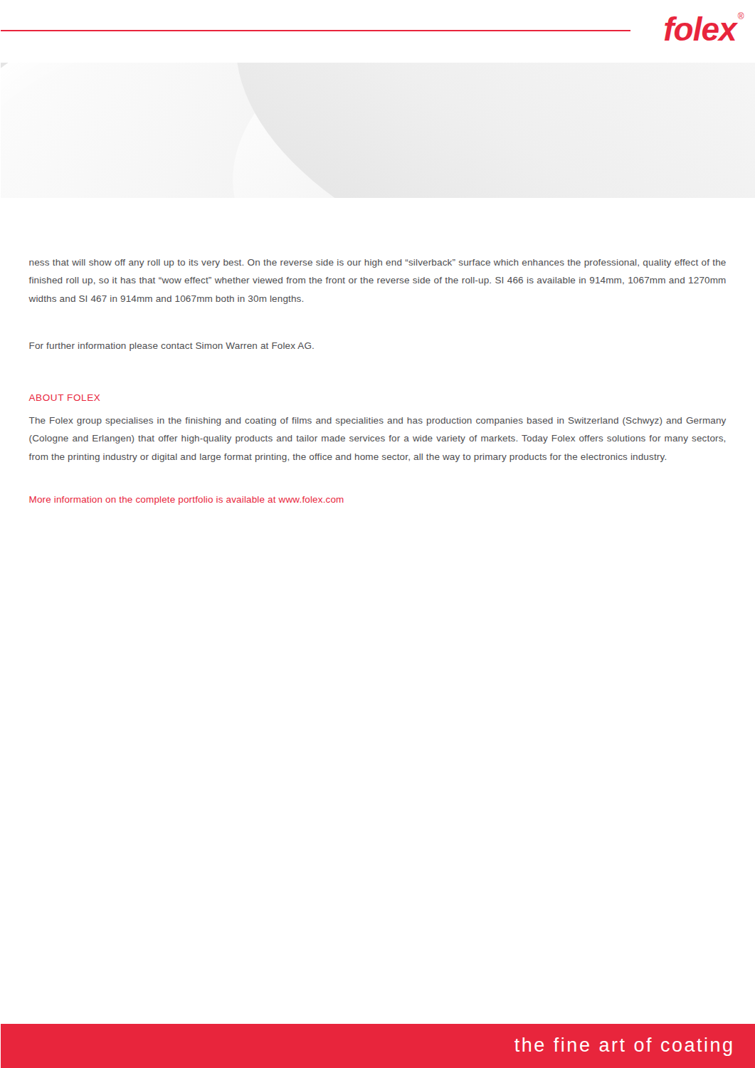folex®
ness that will show off any roll up to its very best. On the reverse side is our high end “silverback” surface which enhances the professional, quality effect of the finished roll up, so it has that “wow effect” whether viewed from the front or the reverse side of the roll-up. SI 466 is available in 914mm, 1067mm and 1270mm widths and SI 467 in 914mm and 1067mm both in 30m lengths.
For further information please contact Simon Warren at Folex AG.
About Folex
The Folex group specialises in the finishing and coating of films and specialities and has production companies based in Switzerland (Schwyz) and Germany (Cologne and Erlangen) that offer high-quality products and tailor made services for a wide variety of markets. Today Folex offers solutions for many sectors, from the printing industry or digital and large format printing, the office and home sector, all the way to primary products for the electronics industry.
More information on the complete portfolio is available at www.folex.com
the fine art of coating